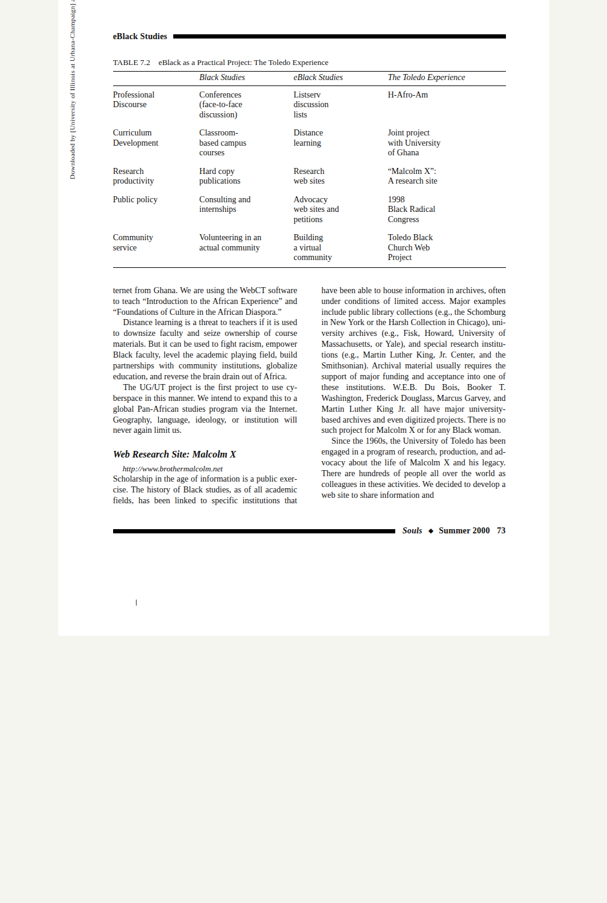Downloaded by [University of Illinois at Urbana-Champaign] at 15:12 04 September 2017
eBlack Studies
TABLE 7.2eBlack as a Practical Project: The Toledo Experience
| | Black Studies | eBlack Studies | The Toledo Experience |
| --- | --- | --- | --- |
| Professional Discourse | Conferences (face-to-face discussion) | Listserv discussion lists | H-Afro-Am |
| Curriculum Development | Classroom- based campus courses | Distance learning | Joint project with University of Ghana |
| Research productivity | Hard copy publications | Research web sites | “Malcolm X”: A research site |
| Public policy | Consulting and internships | Advocacy web sites and petitions | 1998 Black Radical Congress |
| Community service | Volunteering in an actual community | Building a virtual community | Toledo Black Church Web Project |
ternet from Ghana. We are using the WebCT software to teach “Introduction to the African Experience” and “Foundations of Culture in the African Diaspora.”
Distance learning is a threat to teachers if it is used to downsize faculty and seize ownership of course materials. But it can be used to fight racism, empower Black faculty, level the academic playing field, build partnerships with community institutions, globalize education, and reverse the brain drain out of Africa.
The UG/UT project is the first project to use cyberspace in this manner. We intend to expand this to a global Pan-African studies program via the Internet. Geography, language, ideology, or institution will never again limit us.
Web Research Site: Malcolm X
http://www.brothermalcolm.net
Scholarship in the age of information is a public exercise. The history of Black studies, as of all academic fields, has been linked to specific institutions that have been able to house information in archives, often under conditions of limited access. Major examples include public library collections (e.g., the Schomburg in New York or the Harsh Collection in Chicago), university archives (e.g., Fisk, Howard, University of Massachusetts, or Yale), and special research institutions (e.g., Martin Luther King, Jr. Center, and the Smithsonian). Archival material usually requires the support of major funding and acceptance into one of these institutions. W.E.B. Du Bois, Booker T. Washington, Frederick Douglass, Marcus Garvey, and Martin Luther King Jr. all have major university-based archives and even digitized projects. There is no such project for Malcolm X or for any Black woman.
Since the 1960s, the University of Toledo has been engaged in a program of research, production, and advocacy about the life of Malcolm X and his legacy. There are hundreds of people all over the world as colleagues in these activities. We decided to develop a web site to share information and
Souls ◆ Summer 2000 73